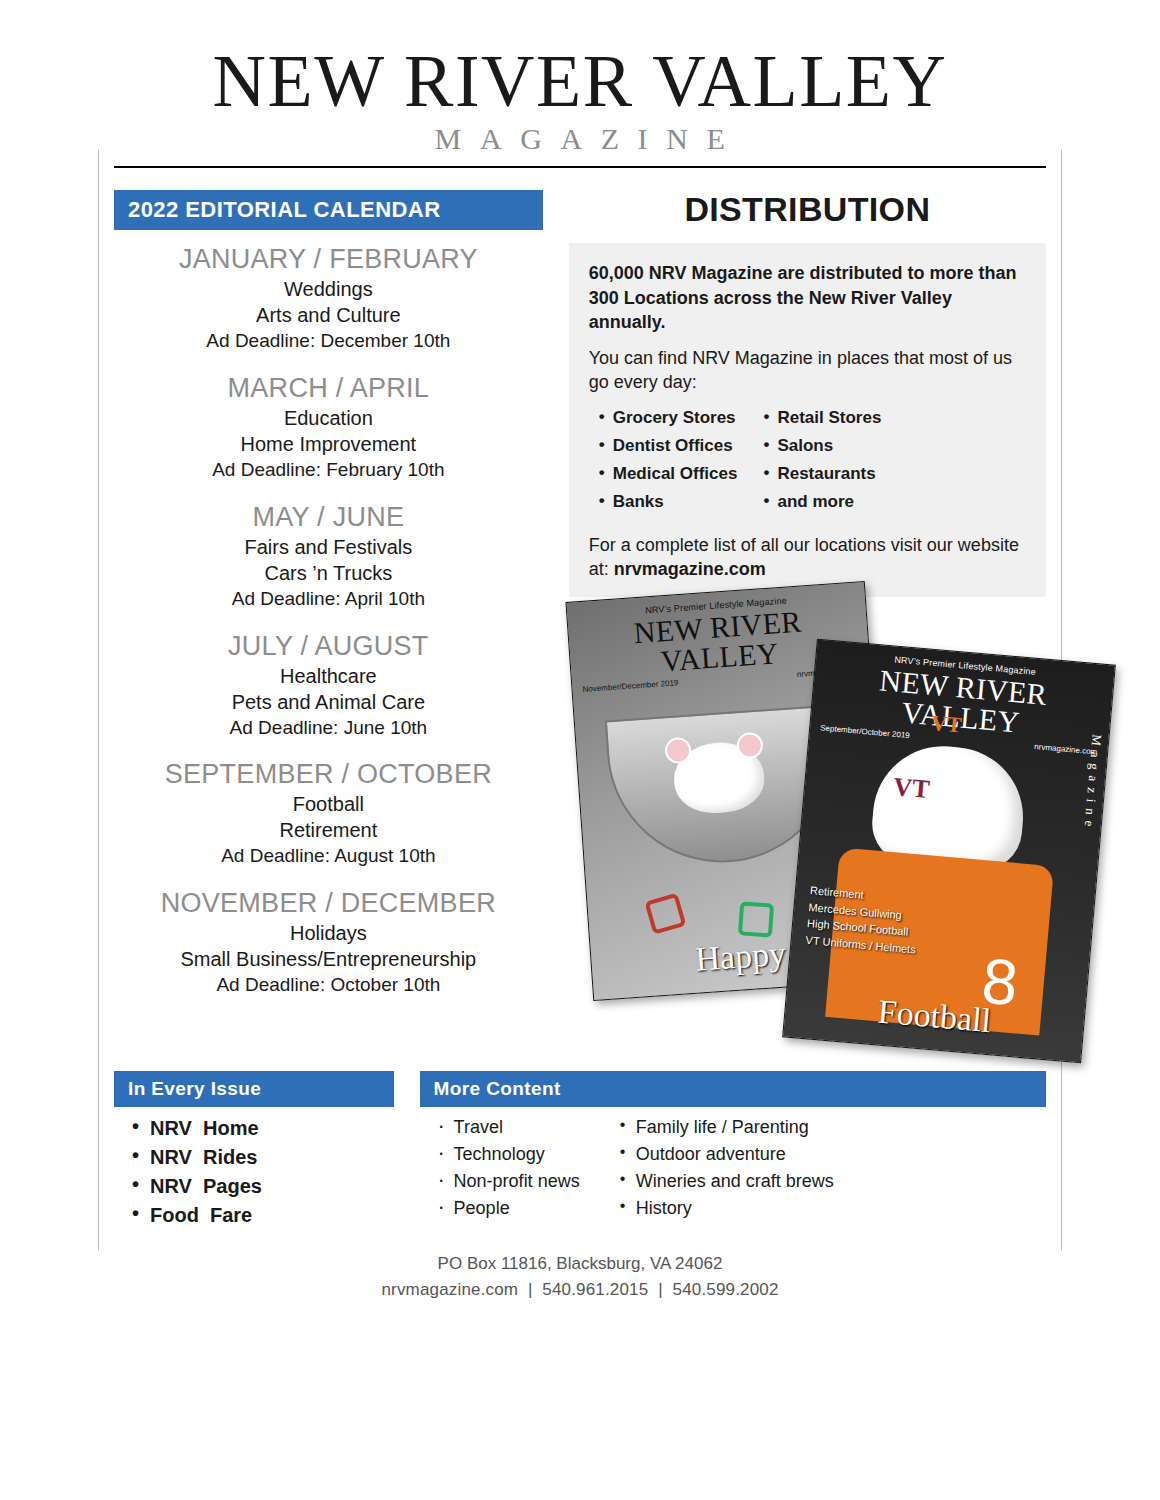New River Valley
Magazine
2022 EDITORIAL CALENDAR
JANUARY / FEBRUARY
Weddings
Arts and Culture
Ad Deadline: December 10th
MARCH / APRIL
Education
Home Improvement
Ad Deadline: February 10th
MAY / JUNE
Fairs and Festivals
Cars ’n Trucks
Ad Deadline: April 10th
JULY / AUGUST
Healthcare
Pets and Animal Care
Ad Deadline: June 10th
SEPTEMBER / OCTOBER
Football
Retirement
Ad Deadline: August 10th
NOVEMBER / DECEMBER
Holidays
Small Business/Entrepreneurship
Ad Deadline: October 10th
DISTRIBUTION
60,000 NRV Magazine are distributed to more than 300 Locations across the New River Valley annually.
You can find NRV Magazine in places that most of us go every day:
Grocery Stores
Dentist Offices
Medical Offices
Banks
Retail Stores
Salons
Restaurants
and more
For a complete list of all our locations visit our website at: nrvmagazine.com
NRV’s Premier Lifestyle Magazine
New River Valley
November/December 2019 nrvmagazine.com
Magazine
Happy
NRV’s Premier Lifestyle Magazine
New River Valley
September/October 2019 nrvmagazine.com
VT
Retirement
Mercedes Gullwing
High School Football
VT Uniforms / Helmets
Magazine
Football
In Every Issue
NRV Home
NRV Rides
NRV Pages
Food Fare
More Content
Travel
Technology
Non-profit news
People
Family life / Parenting
Outdoor adventure
Wineries and craft brews
History
PO Box 11816, Blacksburg, VA 24062
nrvmagazine.com | 540.961.2015 | 540.599.2002